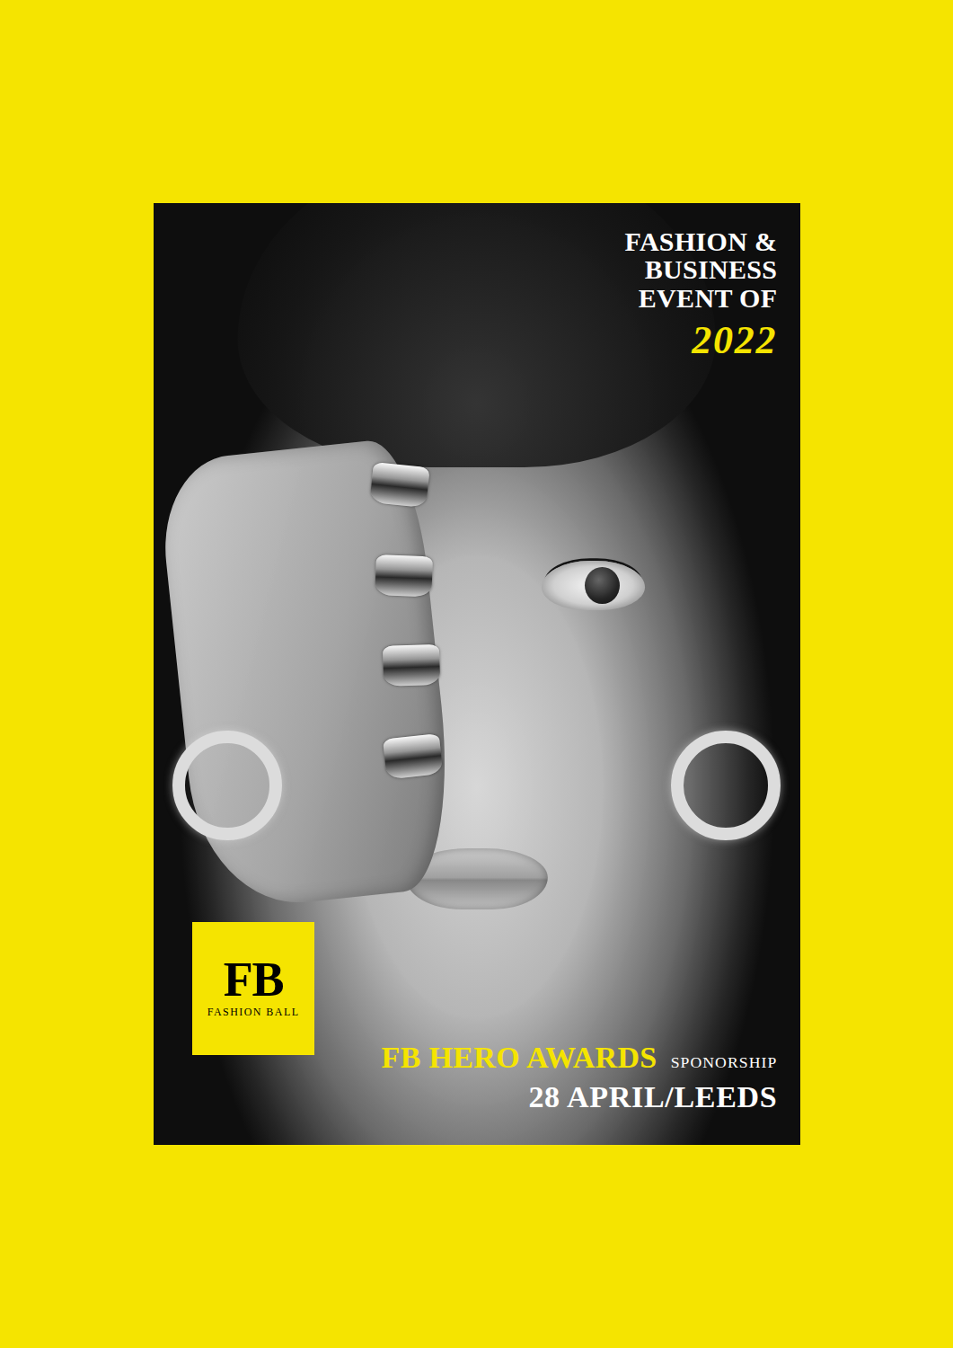Fashion & Business Event of 2022
FB
Fashion Ball
FB Hero Awards Sponorship
28 April/Leeds